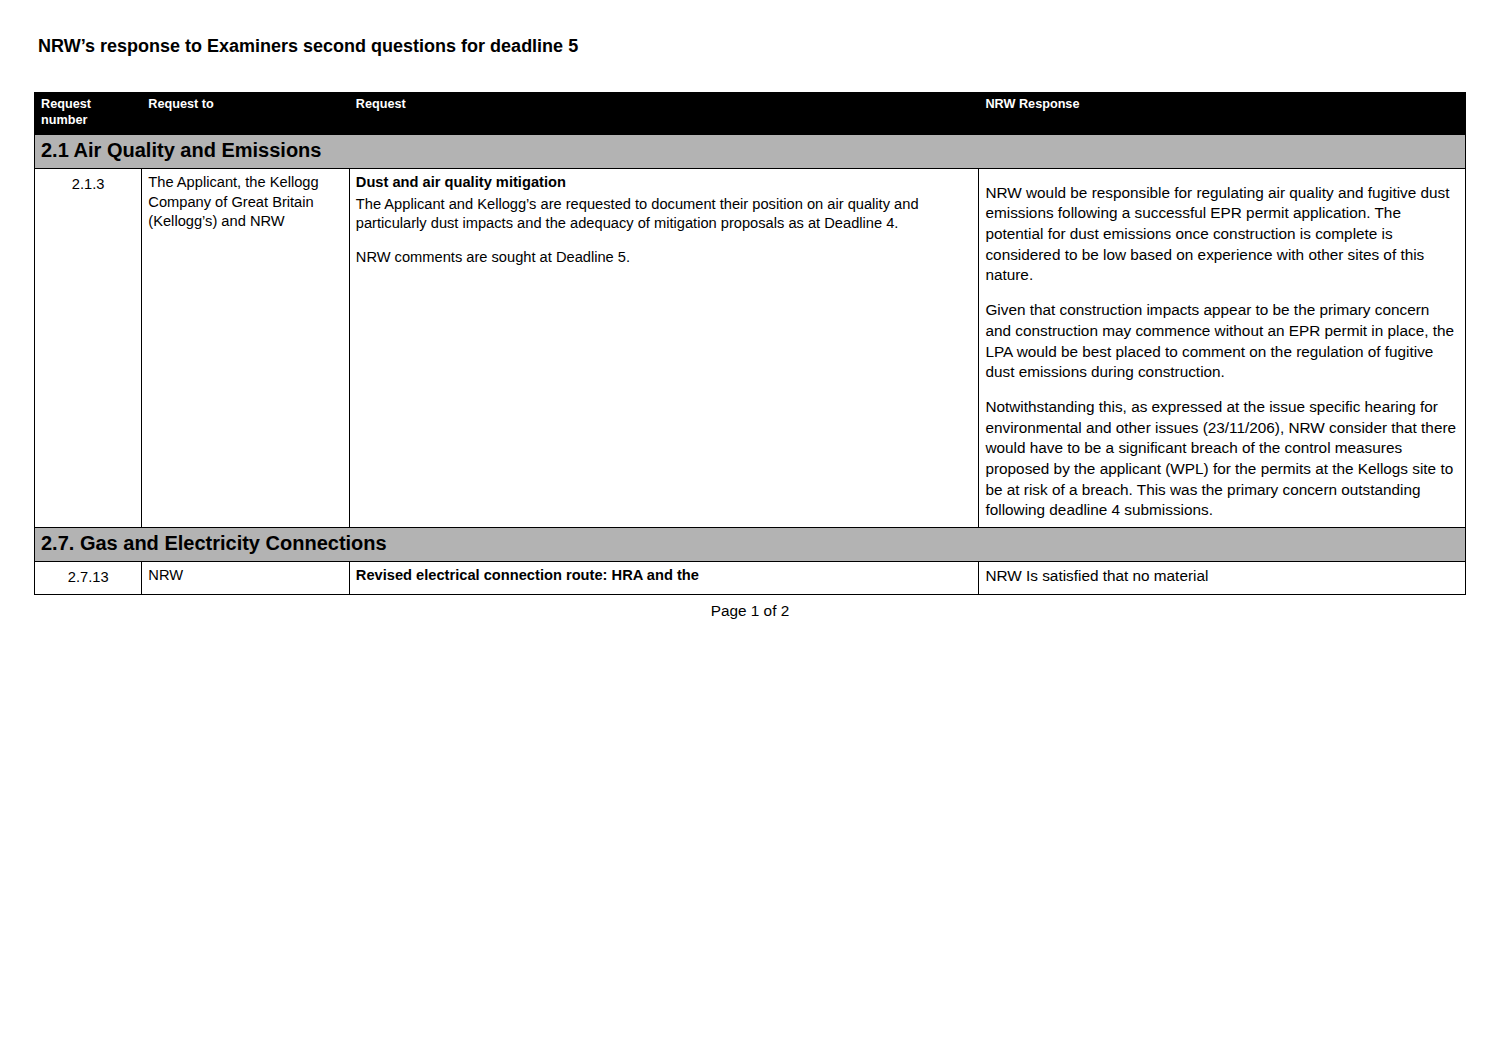NRW’s response to Examiners second questions for deadline 5
| Request number | Request to | Request | NRW Response |
| --- | --- | --- | --- |
| 2.1 Air Quality and Emissions |
| 2.1.3 | The Applicant, the Kellogg Company of Great Britain (Kellogg’s) and NRW | Dust and air quality mitigation The Applicant and Kellogg’s are requested to document their position on air quality and particularly dust impacts and the adequacy of mitigation proposals as at Deadline 4. NRW comments are sought at Deadline 5. | NRW would be responsible for regulating air quality and fugitive dust emissions following a successful EPR permit application. The potential for dust emissions once construction is complete is considered to be low based on experience with other sites of this nature. Given that construction impacts appear to be the primary concern and construction may commence without an EPR permit in place, the LPA would be best placed to comment on the regulation of fugitive dust emissions during construction. Notwithstanding this, as expressed at the issue specific hearing for environmental and other issues (23/11/206), NRW consider that there would have to be a significant breach of the control measures proposed by the applicant (WPL) for the permits at the Kellogs site to be at risk of a breach. This was the primary concern outstanding following deadline 4 submissions. |
| 2.7. Gas and Electricity Connections |
| 2.7.13 | NRW | Revised electrical connection route: HRA and the | NRW Is satisfied that no material |
Page 1 of 2